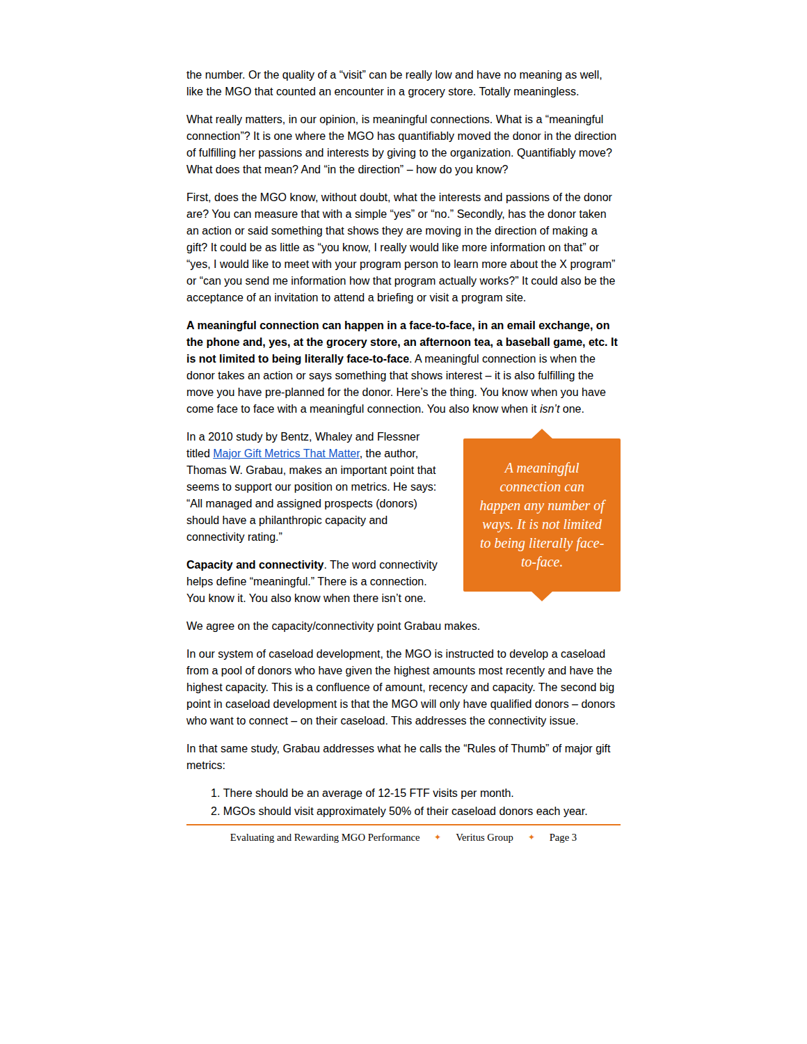the number. Or the quality of a “visit” can be really low and have no meaning as well, like the MGO that counted an encounter in a grocery store. Totally meaningless.
What really matters, in our opinion, is meaningful connections. What is a “meaningful connection”? It is one where the MGO has quantifiably moved the donor in the direction of fulfilling her passions and interests by giving to the organization. Quantifiably move? What does that mean? And “in the direction” – how do you know?
First, does the MGO know, without doubt, what the interests and passions of the donor are? You can measure that with a simple “yes” or “no.” Secondly, has the donor taken an action or said something that shows they are moving in the direction of making a gift? It could be as little as “you know, I really would like more information on that” or “yes, I would like to meet with your program person to learn more about the X program” or “can you send me information how that program actually works?” It could also be the acceptance of an invitation to attend a briefing or visit a program site.
A meaningful connection can happen in a face-to-face, in an email exchange, on the phone and, yes, at the grocery store, an afternoon tea, a baseball game, etc. It is not limited to being literally face-to-face. A meaningful connection is when the donor takes an action or says something that shows interest – it is also fulfilling the move you have pre-planned for the donor. Here’s the thing. You know when you have come face to face with a meaningful connection. You also know when it isn’t one.
A meaningful connection can happen any number of ways. It is not limited to being literally face-to-face.
In a 2010 study by Bentz, Whaley and Flessner titled Major Gift Metrics That Matter, the author, Thomas W. Grabau, makes an important point that seems to support our position on metrics. He says: “All managed and assigned prospects (donors) should have a philanthropic capacity and connectivity rating.”
Capacity and connectivity. The word connectivity helps define “meaningful.” There is a connection. You know it. You also know when there isn’t one.
We agree on the capacity/connectivity point Grabau makes.
In our system of caseload development, the MGO is instructed to develop a caseload from a pool of donors who have given the highest amounts most recently and have the highest capacity. This is a confluence of amount, recency and capacity. The second big point in caseload development is that the MGO will only have qualified donors – donors who want to connect – on their caseload. This addresses the connectivity issue.
In that same study, Grabau addresses what he calls the “Rules of Thumb” of major gift metrics:
There should be an average of 12-15 FTF visits per month.
MGOs should visit approximately 50% of their caseload donors each year.
Evaluating and Rewarding MGO Performance ✦ Veritus Group ✦ Page 3